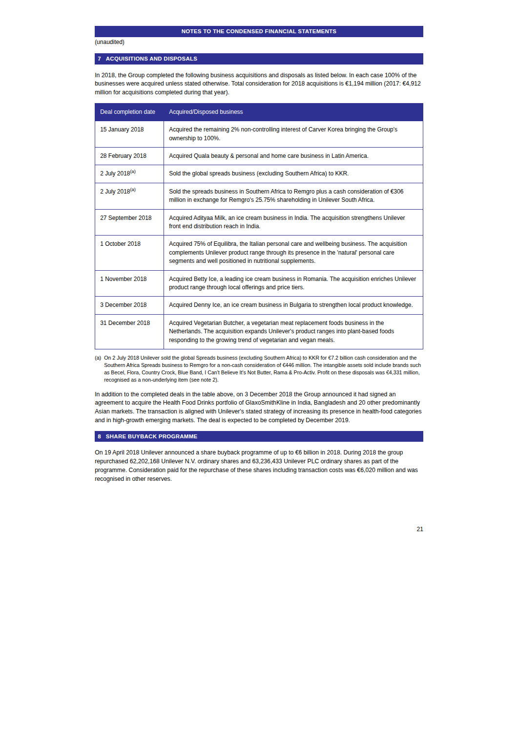NOTES TO THE CONDENSED FINANCIAL STATEMENTS
(unaudited)
7 ACQUISITIONS AND DISPOSALS
In 2018, the Group completed the following business acquisitions and disposals as listed below. In each case 100% of the businesses were acquired unless stated otherwise. Total consideration for 2018 acquisitions is €1,194 million (2017: €4,912 million for acquisitions completed during that year).
| Deal completion date | Acquired/Disposed business |
| --- | --- |
| 15 January 2018 | Acquired the remaining 2% non-controlling interest of Carver Korea bringing the Group's ownership to 100%. |
| 28 February 2018 | Acquired Quala beauty & personal and home care business in Latin America. |
| 2 July 2018 (a) | Sold the global spreads business (excluding Southern Africa) to KKR. |
| 2 July 2018 (a) | Sold the spreads business in Southern Africa to Remgro plus a cash consideration of €306 million in exchange for Remgro's 25.75% shareholding in Unilever South Africa. |
| 27 September 2018 | Acquired Adityaa Milk, an ice cream business in India. The acquisition strengthens Unilever front end distribution reach in India. |
| 1 October 2018 | Acquired 75% of Equilibra, the Italian personal care and wellbeing business. The acquisition complements Unilever product range through its presence in the 'natural' personal care segments and well positioned in nutritional supplements. |
| 1 November 2018 | Acquired Betty Ice, a leading ice cream business in Romania. The acquisition enriches Unilever product range through local offerings and price tiers. |
| 3 December 2018 | Acquired Denny Ice, an ice cream business in Bulgaria to strengthen local product knowledge. |
| 31 December 2018 | Acquired Vegetarian Butcher, a vegetarian meat replacement foods business in the Netherlands. The acquisition expands Unilever's product ranges into plant-based foods responding to the growing trend of vegetarian and vegan meals. |
(a) On 2 July 2018 Unilever sold the global Spreads business (excluding Southern Africa) to KKR for €7.2 billion cash consideration and the Southern Africa Spreads business to Remgro for a non-cash consideration of €446 million. The intangible assets sold include brands such as Becel, Flora, Country Crock, Blue Band, I Can't Believe It's Not Butter, Rama & Pro-Activ. Profit on these disposals was €4,331 million, recognised as a non-underlying item (see note 2).
In addition to the completed deals in the table above, on 3 December 2018 the Group announced it had signed an agreement to acquire the Health Food Drinks portfolio of GlaxoSmithKline in India, Bangladesh and 20 other predominantly Asian markets. The transaction is aligned with Unilever's stated strategy of increasing its presence in health-food categories and in high-growth emerging markets. The deal is expected to be completed by December 2019.
8 SHARE BUYBACK PROGRAMME
On 19 April 2018 Unilever announced a share buyback programme of up to €6 billion in 2018. During 2018 the group repurchased 62,202,168 Unilever N.V. ordinary shares and 63,236,433 Unilever PLC ordinary shares as part of the programme. Consideration paid for the repurchase of these shares including transaction costs was €6,020 million and was recognised in other reserves.
21